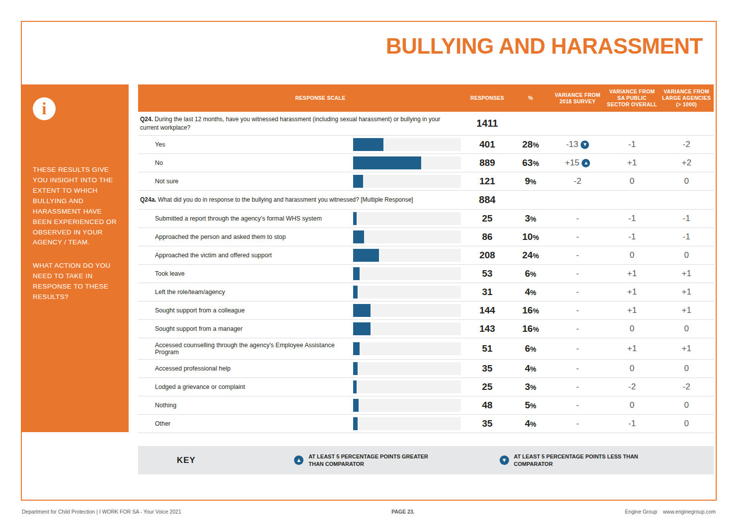Bullying and Harassment
i
These results give you insight into the extent to which bullying and harassment have been experienced or observed in your agency / team.
What action do you need to take in response to these results?
| Response Scale | | Responses | % | Variance from 2018 survey | Variance from SA public sector overall | Variance from large agencies (> 1000) |
| --- | --- | --- | --- | --- | --- | --- |
| Q24. During the last 12 months, have you witnessed harassment (including sexual harassment) or bullying in your current workplace? | 1411 | | | | |
| Yes | | 401 | 28 % | -13 ▼ | -1 | -2 |
| No | | 889 | 63 % | +15 ▲ | +1 | +2 |
| Not sure | | 121 | 9 % | -2 | 0 | 0 |
| Q24a. What did you do in response to the bullying and harassment you witnessed? [Multiple Response] | 884 | | | | |
| Submitted a report through the agency's formal WHS system | | 25 | 3 % | - | -1 | -1 |
| Approached the person and asked them to stop | | 86 | 10 % | - | -1 | -1 |
| Approached the victim and offered support | | 208 | 24 % | - | 0 | 0 |
| Took leave | | 53 | 6 % | - | +1 | +1 |
| Left the role/team/agency | | 31 | 4 % | - | +1 | +1 |
| Sought support from a colleague | | 144 | 16 % | - | +1 | +1 |
| Sought support from a manager | | 143 | 16 % | - | 0 | 0 |
| Accessed counselling through the agency's Employee Assistance Program | | 51 | 6 % | - | +1 | +1 |
| Accessed professional help | | 35 | 4 % | - | 0 | 0 |
| Lodged a grievance or complaint | | 25 | 3 % | - | -2 | -2 |
| Nothing | | 48 | 5 % | - | 0 | 0 |
| Other | | 35 | 4 % | - | -1 | 0 |
KEY
▲ At least 5 percentage points greater
than comparator
▼ At least 5 percentage points less than
comparator
Department for Child Protection | I WORK FOR SA - Your Voice 2021
PAGE 23.
Engine Group www.enginegroup.com